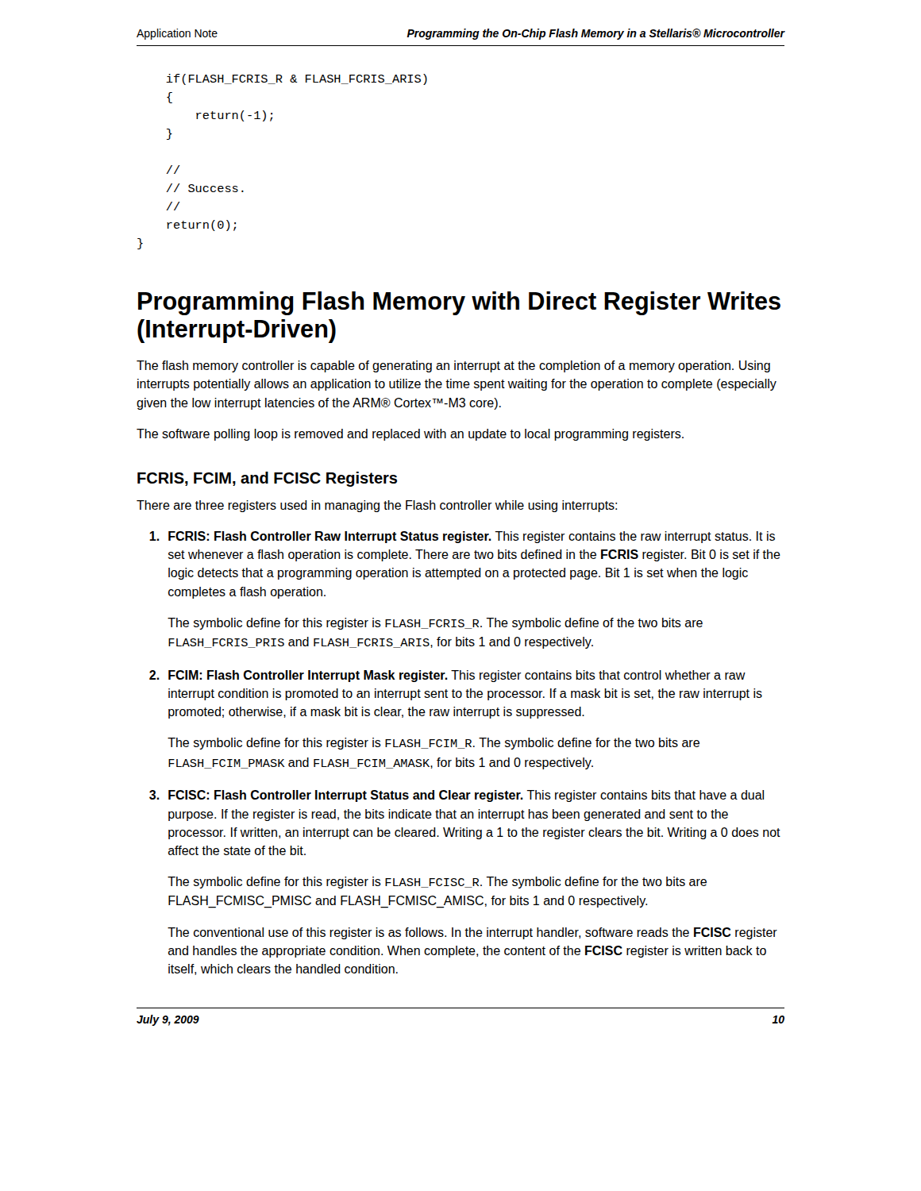Application Note Programming the On-Chip Flash Memory in a Stellaris® Microcontroller
    if(FLASH_FCRIS_R & FLASH_FCRIS_ARIS)
    {
        return(-1);
    }

    //
    // Success.
    //
    return(0);
}
Programming Flash Memory with Direct Register Writes (Interrupt-Driven)
The flash memory controller is capable of generating an interrupt at the completion of a memory operation. Using interrupts potentially allows an application to utilize the time spent waiting for the operation to complete (especially given the low interrupt latencies of the ARM® Cortex™-M3 core).
The software polling loop is removed and replaced with an update to local programming registers.
FCRIS, FCIM, and FCISC Registers
There are three registers used in managing the Flash controller while using interrupts:
FCRIS: Flash Controller Raw Interrupt Status register. This register contains the raw interrupt status. It is set whenever a flash operation is complete. There are two bits defined in the FCRIS register. Bit 0 is set if the logic detects that a programming operation is attempted on a protected page. Bit 1 is set when the logic completes a flash operation.
The symbolic define for this register is FLASH_FCRIS_R. The symbolic define of the two bits are FLASH_FCRIS_PRIS and FLASH_FCRIS_ARIS, for bits 1 and 0 respectively.
FCIM: Flash Controller Interrupt Mask register. This register contains bits that control whether a raw interrupt condition is promoted to an interrupt sent to the processor. If a mask bit is set, the raw interrupt is promoted; otherwise, if a mask bit is clear, the raw interrupt is suppressed.
The symbolic define for this register is FLASH_FCIM_R. The symbolic define for the two bits are FLASH_FCIM_PMASK and FLASH_FCIM_AMASK, for bits 1 and 0 respectively.
FCISC: Flash Controller Interrupt Status and Clear register. This register contains bits that have a dual purpose. If the register is read, the bits indicate that an interrupt has been generated and sent to the processor. If written, an interrupt can be cleared. Writing a 1 to the register clears the bit. Writing a 0 does not affect the state of the bit.
The symbolic define for this register is FLASH_FCISC_R. The symbolic define for the two bits are FLASH_FCMISC_PMISC and FLASH_FCMISC_AMISC, for bits 1 and 0 respectively.
The conventional use of this register is as follows. In the interrupt handler, software reads the FCISC register and handles the appropriate condition. When complete, the content of the FCISC register is written back to itself, which clears the handled condition.
July 9, 2009 10